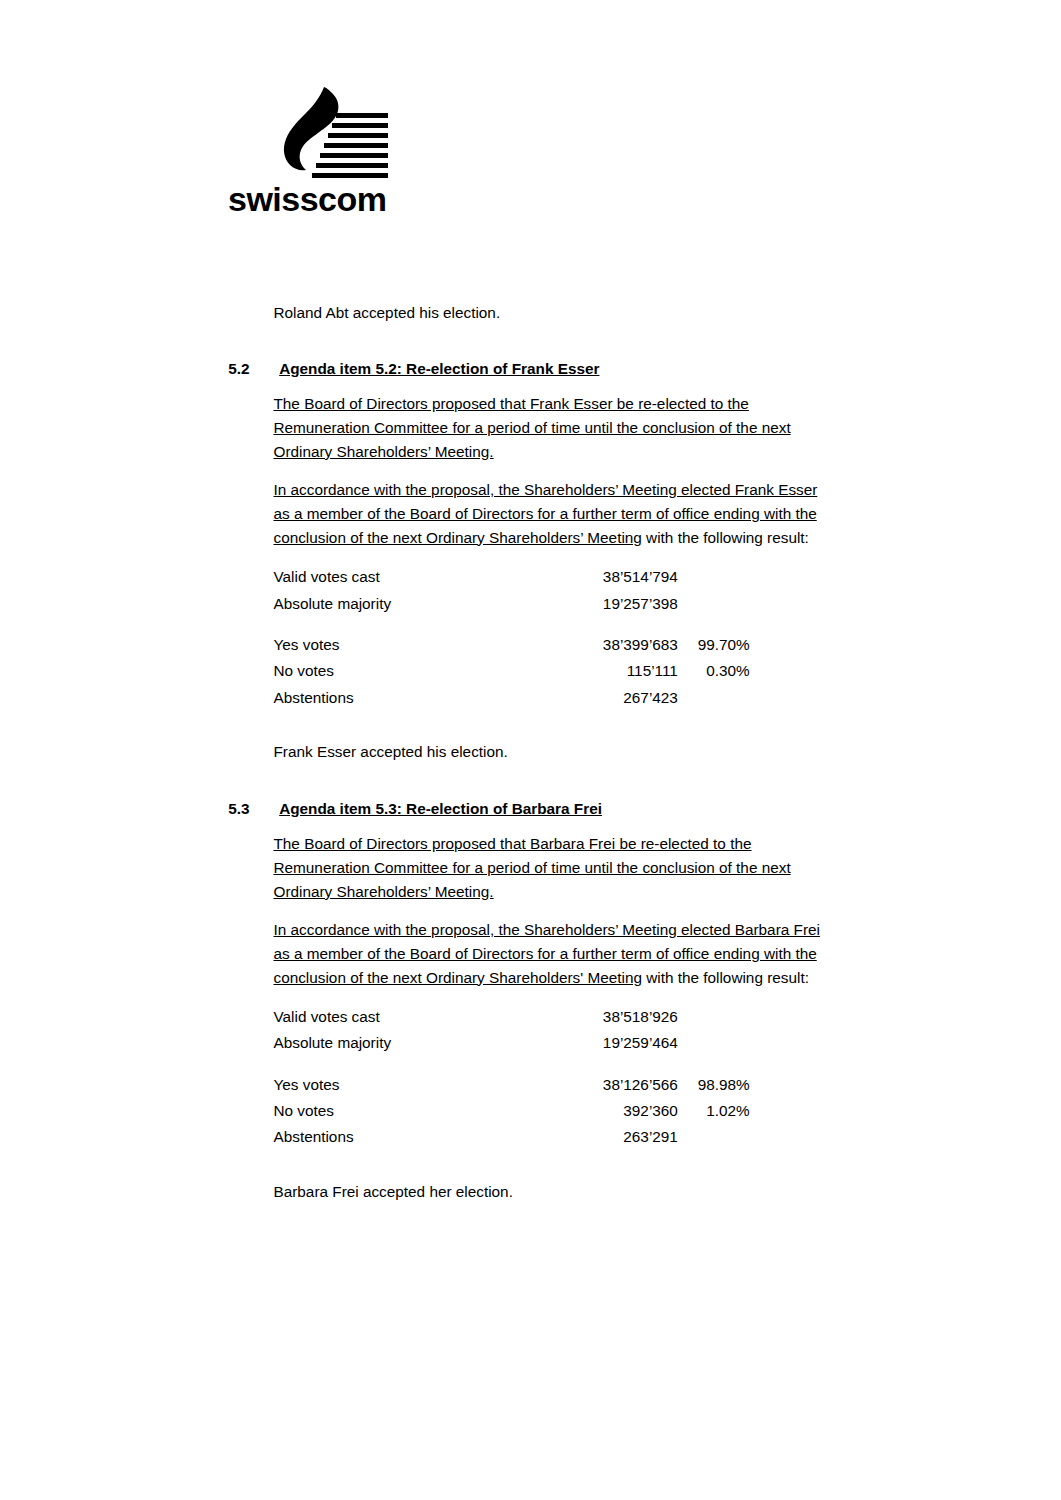swisscom
Roland Abt accepted his election.
5.2 Agenda item 5.2: Re-election of Frank Esser
The Board of Directors proposed that Frank Esser be re-elected to the Remuneration Committee for a period of time until the conclusion of the next Ordinary Shareholders’ Meeting.
In accordance with the proposal, the Shareholders’ Meeting elected Frank Esser as a member of the Board of Directors for a further term of office ending with the conclusion of the next Ordinary Shareholders’ Meeting with the following result:
| Valid votes cast | 38’514’794 | |
| Absolute majority | 19’257’398 | |
| Yes votes | 38’399’683 | 99.70% |
| No votes | 115’111 | 0.30% |
| Abstentions | 267’423 | |
Frank Esser accepted his election.
5.3 Agenda item 5.3: Re-election of Barbara Frei
The Board of Directors proposed that Barbara Frei be re-elected to the Remuneration Committee for a period of time until the conclusion of the next Ordinary Shareholders’ Meeting.
In accordance with the proposal, the Shareholders’ Meeting elected Barbara Frei as a member of the Board of Directors for a further term of office ending with the conclusion of the next Ordinary Shareholders' Meeting with the following result:
| Valid votes cast | 38’518’926 | |
| Absolute majority | 19’259’464 | |
| Yes votes | 38’126’566 | 98.98% |
| No votes | 392’360 | 1.02% |
| Abstentions | 263’291 | |
Barbara Frei accepted her election.